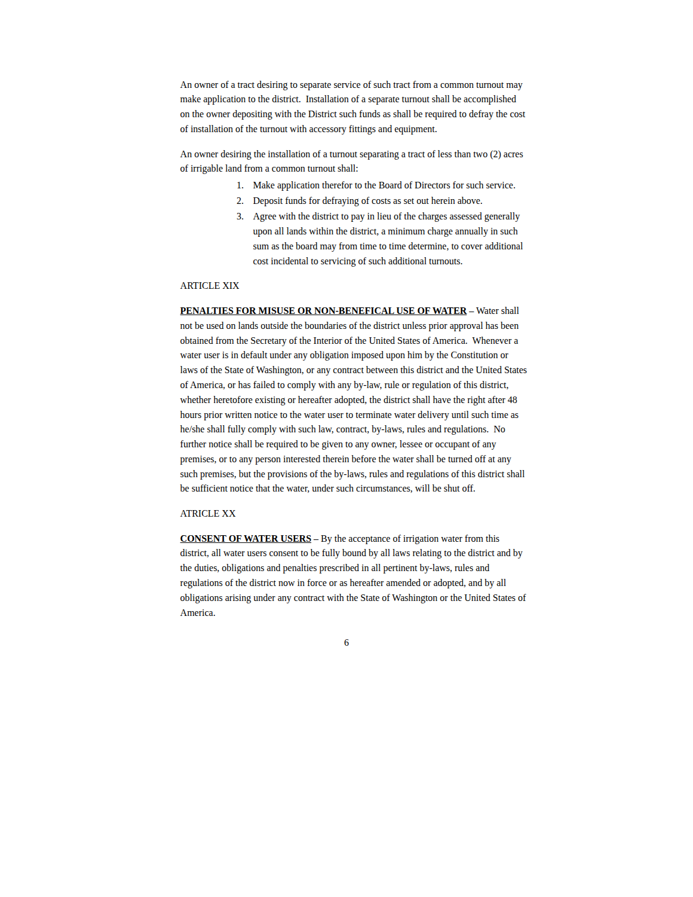An owner of a tract desiring to separate service of such tract from a common turnout may make application to the district. Installation of a separate turnout shall be accomplished on the owner depositing with the District such funds as shall be required to defray the cost of installation of the turnout with accessory fittings and equipment.
An owner desiring the installation of a turnout separating a tract of less than two (2) acres of irrigable land from a common turnout shall:
Make application therefor to the Board of Directors for such service.
Deposit funds for defraying of costs as set out herein above.
Agree with the district to pay in lieu of the charges assessed generally upon all lands within the district, a minimum charge annually in such sum as the board may from time to time determine, to cover additional cost incidental to servicing of such additional turnouts.
ARTICLE XIX
PENALTIES FOR MISUSE OR NON-BENEFICAL USE OF WATER – Water shall not be used on lands outside the boundaries of the district unless prior approval has been obtained from the Secretary of the Interior of the United States of America. Whenever a water user is in default under any obligation imposed upon him by the Constitution or laws of the State of Washington, or any contract between this district and the United States of America, or has failed to comply with any by-law, rule or regulation of this district, whether heretofore existing or hereafter adopted, the district shall have the right after 48 hours prior written notice to the water user to terminate water delivery until such time as he/she shall fully comply with such law, contract, by-laws, rules and regulations. No further notice shall be required to be given to any owner, lessee or occupant of any premises, or to any person interested therein before the water shall be turned off at any such premises, but the provisions of the by-laws, rules and regulations of this district shall be sufficient notice that the water, under such circumstances, will be shut off.
ATRICLE XX
CONSENT OF WATER USERS – By the acceptance of irrigation water from this district, all water users consent to be fully bound by all laws relating to the district and by the duties, obligations and penalties prescribed in all pertinent by-laws, rules and regulations of the district now in force or as hereafter amended or adopted, and by all obligations arising under any contract with the State of Washington or the United States of America.
6